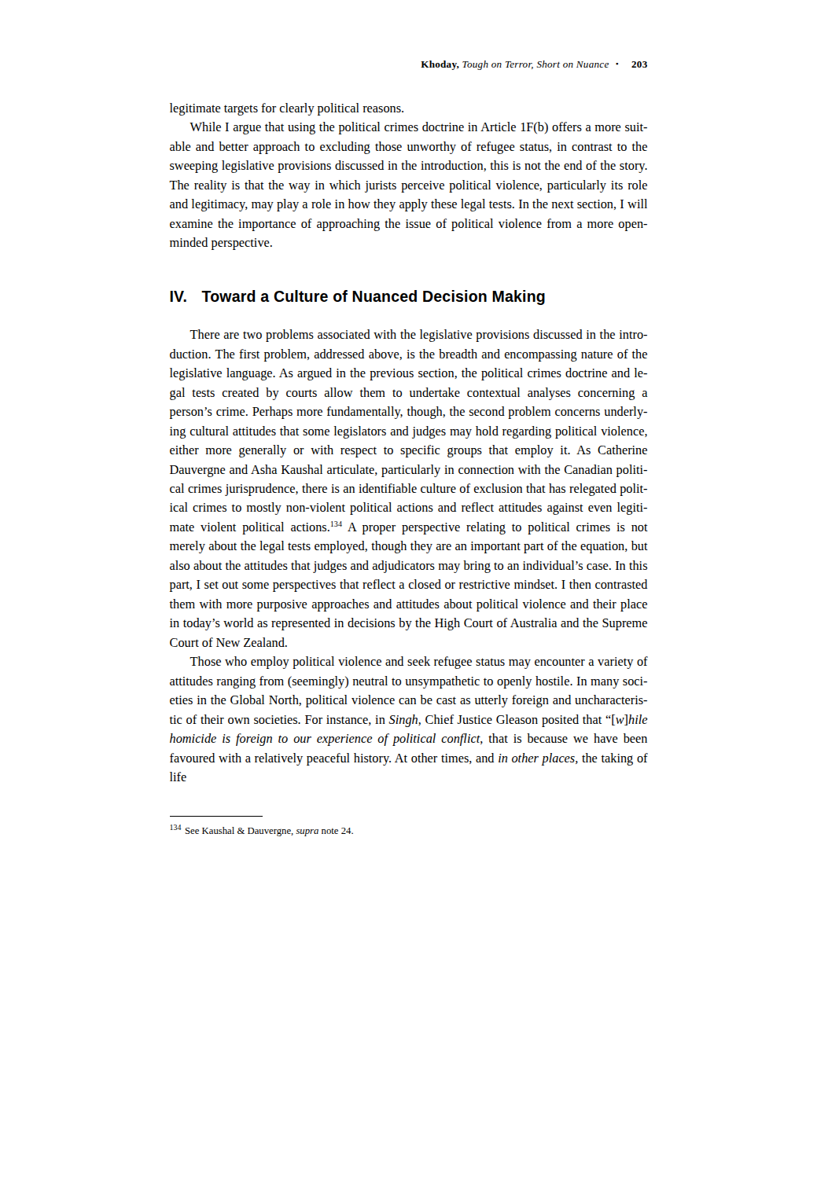Khoday, Tough on Terror, Short on Nuance ▪ 203
legitimate targets for clearly political reasons.
While I argue that using the political crimes doctrine in Article 1F(b) offers a more suitable and better approach to excluding those unworthy of refugee status, in contrast to the sweeping legislative provisions discussed in the introduction, this is not the end of the story. The reality is that the way in which jurists perceive political violence, particularly its role and legitimacy, may play a role in how they apply these legal tests. In the next section, I will examine the importance of approaching the issue of political violence from a more open-minded perspective.
IV. Toward a Culture of Nuanced Decision Making
There are two problems associated with the legislative provisions discussed in the introduction. The first problem, addressed above, is the breadth and encompassing nature of the legislative language. As argued in the previous section, the political crimes doctrine and legal tests created by courts allow them to undertake contextual analyses concerning a person’s crime. Perhaps more fundamentally, though, the second problem concerns underlying cultural attitudes that some legislators and judges may hold regarding political violence, either more generally or with respect to specific groups that employ it. As Catherine Dauvergne and Asha Kaushal articulate, particularly in connection with the Canadian political crimes jurisprudence, there is an identifiable culture of exclusion that has relegated political crimes to mostly non-violent political actions and reflect attitudes against even legitimate violent political actions.134 A proper perspective relating to political crimes is not merely about the legal tests employed, though they are an important part of the equation, but also about the attitudes that judges and adjudicators may bring to an individual’s case. In this part, I set out some perspectives that reflect a closed or restrictive mindset. I then contrasted them with more purposive approaches and attitudes about political violence and their place in today’s world as represented in decisions by the High Court of Australia and the Supreme Court of New Zealand.
Those who employ political violence and seek refugee status may encounter a variety of attitudes ranging from (seemingly) neutral to unsympathetic to openly hostile. In many societies in the Global North, political violence can be cast as utterly foreign and uncharacteristic of their own societies. For instance, in Singh, Chief Justice Gleason posited that “[w]hile homicide is foreign to our experience of political conflict, that is because we have been favoured with a relatively peaceful history. At other times, and in other places, the taking of life
134 See Kaushal & Dauvergne, supra note 24.